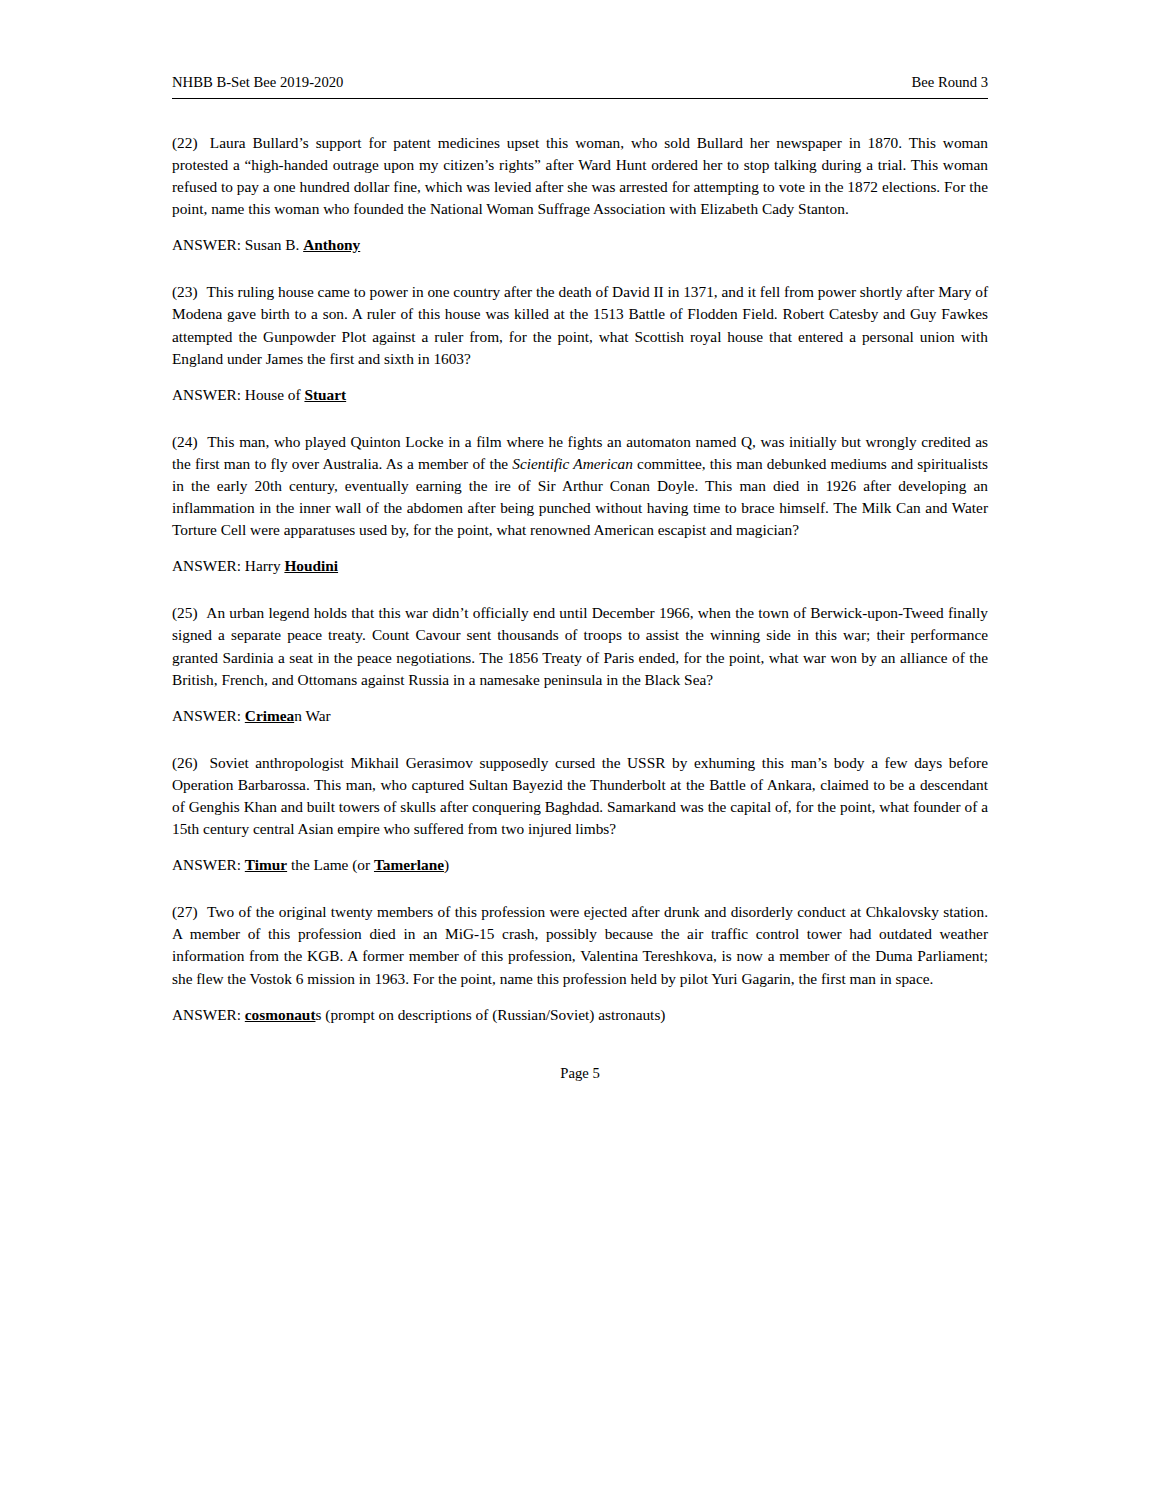NHBB B-Set Bee 2019-2020
Bee Round 3
(22) Laura Bullard’s support for patent medicines upset this woman, who sold Bullard her newspaper in 1870. This woman protested a “high-handed outrage upon my citizen’s rights” after Ward Hunt ordered her to stop talking during a trial. This woman refused to pay a one hundred dollar fine, which was levied after she was arrested for attempting to vote in the 1872 elections. For the point, name this woman who founded the National Woman Suffrage Association with Elizabeth Cady Stanton.
ANSWER: Susan B. Anthony
(23) This ruling house came to power in one country after the death of David II in 1371, and it fell from power shortly after Mary of Modena gave birth to a son. A ruler of this house was killed at the 1513 Battle of Flodden Field. Robert Catesby and Guy Fawkes attempted the Gunpowder Plot against a ruler from, for the point, what Scottish royal house that entered a personal union with England under James the first and sixth in 1603?
ANSWER: House of Stuart
(24) This man, who played Quinton Locke in a film where he fights an automaton named Q, was initially but wrongly credited as the first man to fly over Australia. As a member of the Scientific American committee, this man debunked mediums and spiritualists in the early 20th century, eventually earning the ire of Sir Arthur Conan Doyle. This man died in 1926 after developing an inflammation in the inner wall of the abdomen after being punched without having time to brace himself. The Milk Can and Water Torture Cell were apparatuses used by, for the point, what renowned American escapist and magician?
ANSWER: Harry Houdini
(25) An urban legend holds that this war didn’t officially end until December 1966, when the town of Berwick-upon-Tweed finally signed a separate peace treaty. Count Cavour sent thousands of troops to assist the winning side in this war; their performance granted Sardinia a seat in the peace negotiations. The 1856 Treaty of Paris ended, for the point, what war won by an alliance of the British, French, and Ottomans against Russia in a namesake peninsula in the Black Sea?
ANSWER: Crimean War
(26) Soviet anthropologist Mikhail Gerasimov supposedly cursed the USSR by exhuming this man’s body a few days before Operation Barbarossa. This man, who captured Sultan Bayezid the Thunderbolt at the Battle of Ankara, claimed to be a descendant of Genghis Khan and built towers of skulls after conquering Baghdad. Samarkand was the capital of, for the point, what founder of a 15th century central Asian empire who suffered from two injured limbs?
ANSWER: Timur the Lame (or Tamerlane)
(27) Two of the original twenty members of this profession were ejected after drunk and disorderly conduct at Chkalovsky station. A member of this profession died in an MiG-15 crash, possibly because the air traffic control tower had outdated weather information from the KGB. A former member of this profession, Valentina Tereshkova, is now a member of the Duma Parliament; she flew the Vostok 6 mission in 1963. For the point, name this profession held by pilot Yuri Gagarin, the first man in space.
ANSWER: cosmonauts (prompt on descriptions of (Russian/Soviet) astronauts)
Page 5